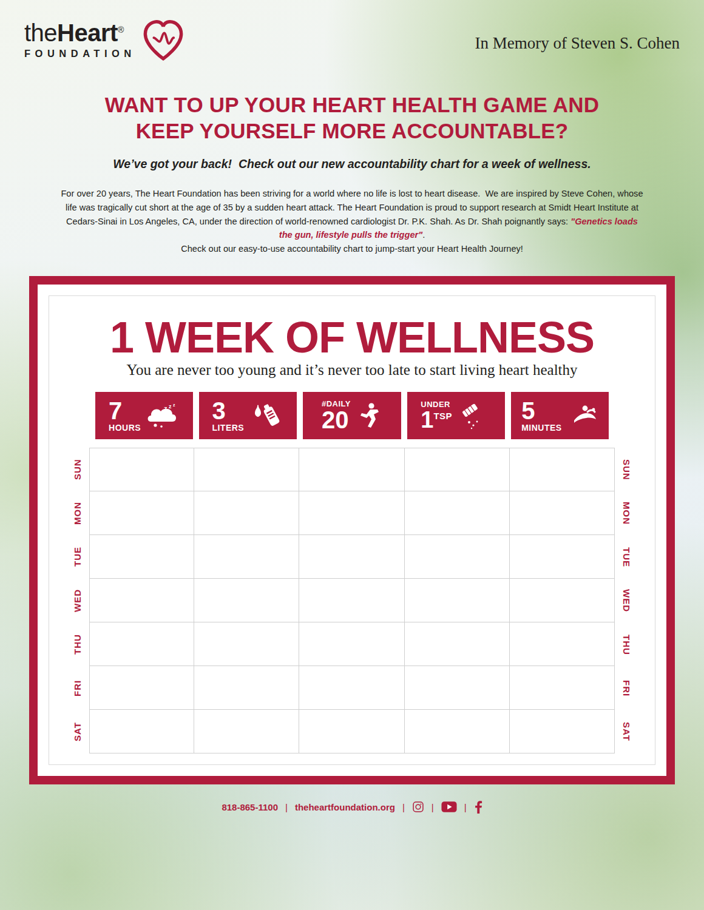the Heart®
FOUNDATION
In Memory of Steven S. Cohen
Want to up your heart health game and
keep yourself more accountable?
We’ve got your back! Check out our new accountability chart for a week of wellness.
For over 20 years, The Heart Foundation has been striving for a world where no life is lost to heart disease. We are inspired by Steve Cohen, whose life was tragically cut short at the age of 35 by a sudden heart attack. The Heart Foundation is proud to support research at Smidt Heart Institute at Cedars-Sinai in Los Angeles, CA, under the direction of world-renowned cardiologist Dr. P.K. Shah. As Dr. Shah poignantly says: "Genetics loads the gun, lifestyle pulls the trigger".
Check out our easy-to-use accountability chart to jump-start your Heart Health Journey!
1 WEEK OF WELLNESS
You are never too young and it’s never too late to start living heart healthy
7 HOURS
z z z
3 LITERS
#DAILY 20
UNDER 1TSP
5 MINUTES
SUN
SUN
MON
MON
TUE
TUE
WED
WED
THU
THU
FRI
FRI
SAT
SAT
818-865-1100 | theheartfoundation.org | | |